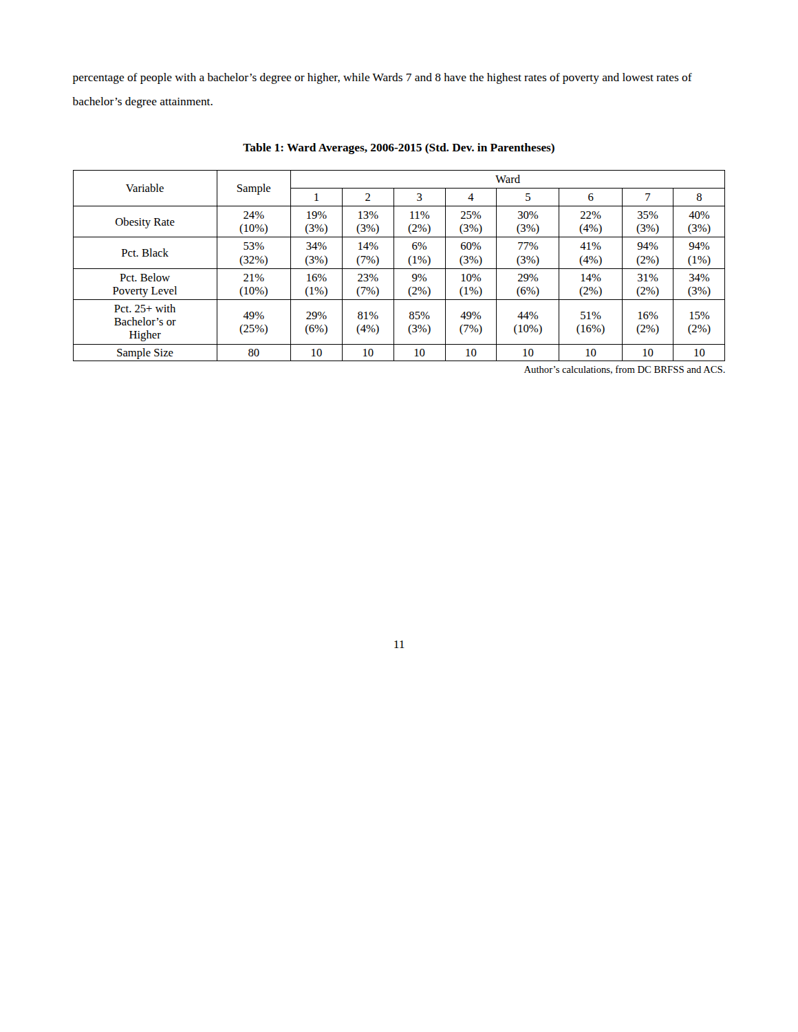percentage of people with a bachelor’s degree or higher, while Wards 7 and 8 have the highest rates of poverty and lowest rates of bachelor’s degree attainment.
Table 1: Ward Averages, 2006-2015 (Std. Dev. in Parentheses)
| Variable | Sample | Ward |
| 1 | 2 | 3 | 4 | 5 | 6 | 7 | 8 |
| Obesity Rate | 24% (10%) | 19% (3%) | 13% (3%) | 11% (2%) | 25% (3%) | 30% (3%) | 22% (4%) | 35% (3%) | 40% (3%) |
| Pct. Black | 53% (32%) | 34% (3%) | 14% (7%) | 6% (1%) | 60% (3%) | 77% (3%) | 41% (4%) | 94% (2%) | 94% (1%) |
| Pct. Below Poverty Level | 21% (10%) | 16% (1%) | 23% (7%) | 9% (2%) | 10% (1%) | 29% (6%) | 14% (2%) | 31% (2%) | 34% (3%) |
| Pct. 25+ with Bachelor’s or Higher | 49% (25%) | 29% (6%) | 81% (4%) | 85% (3%) | 49% (7%) | 44% (10%) | 51% (16%) | 16% (2%) | 15% (2%) |
| Sample Size | 80 | 10 | 10 | 10 | 10 | 10 | 10 | 10 | 10 |
Author’s calculations, from DC BRFSS and ACS.
11